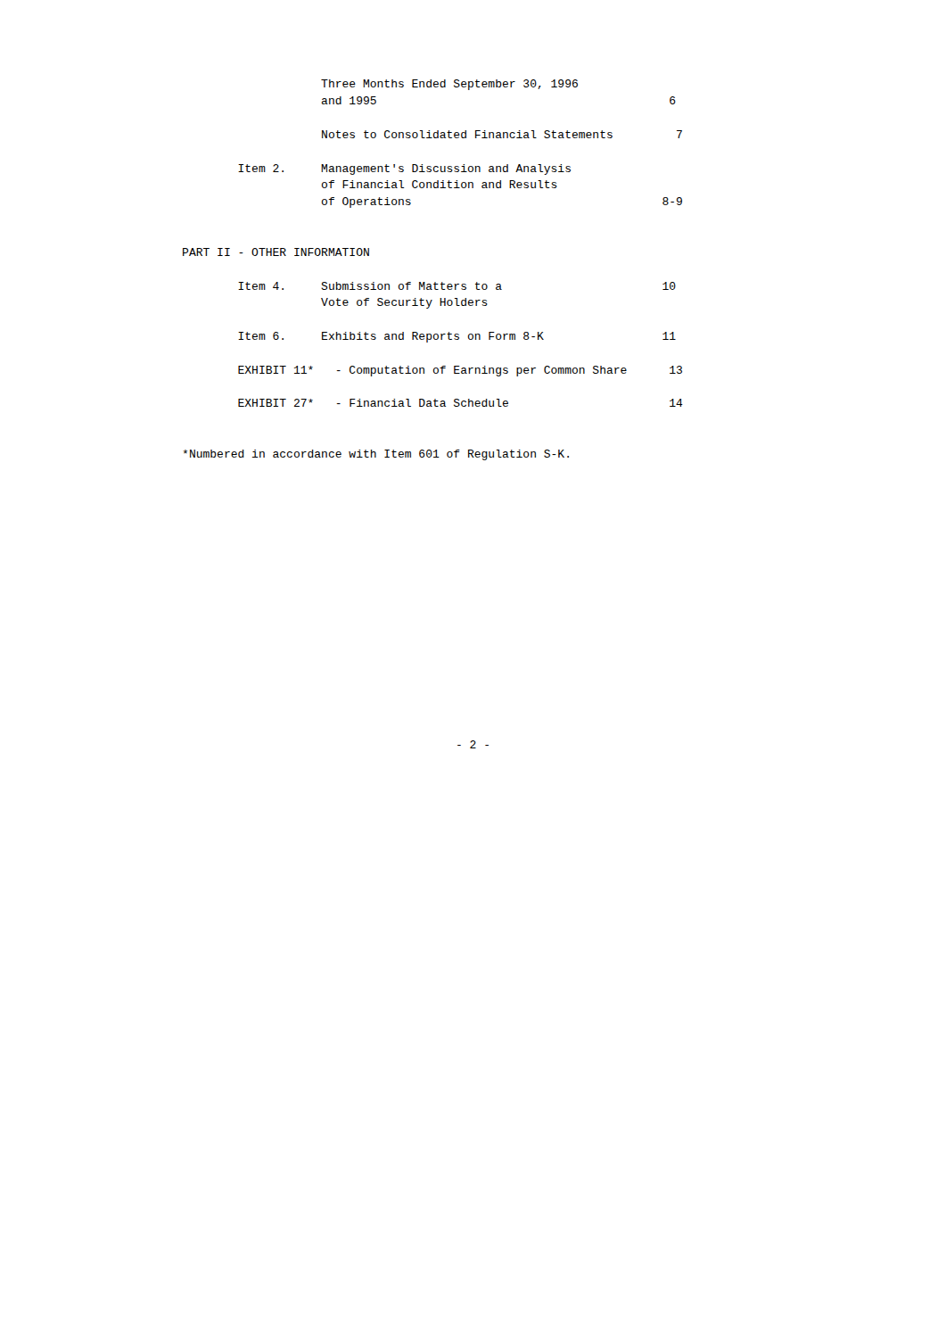Three Months Ended September 30, 1996
                    and 1995                                          6

                    Notes to Consolidated Financial Statements         7

        Item 2.     Management's Discussion and Analysis
                    of Financial Condition and Results
                    of Operations                                    8-9


PART II - OTHER INFORMATION

        Item 4.     Submission of Matters to a                       10
                    Vote of Security Holders

        Item 6.     Exhibits and Reports on Form 8-K                 11

        EXHIBIT 11*   - Computation of Earnings per Common Share      13

        EXHIBIT 27*   - Financial Data Schedule                       14


*Numbered in accordance with Item 601 of Regulation S-K.
- 2 -